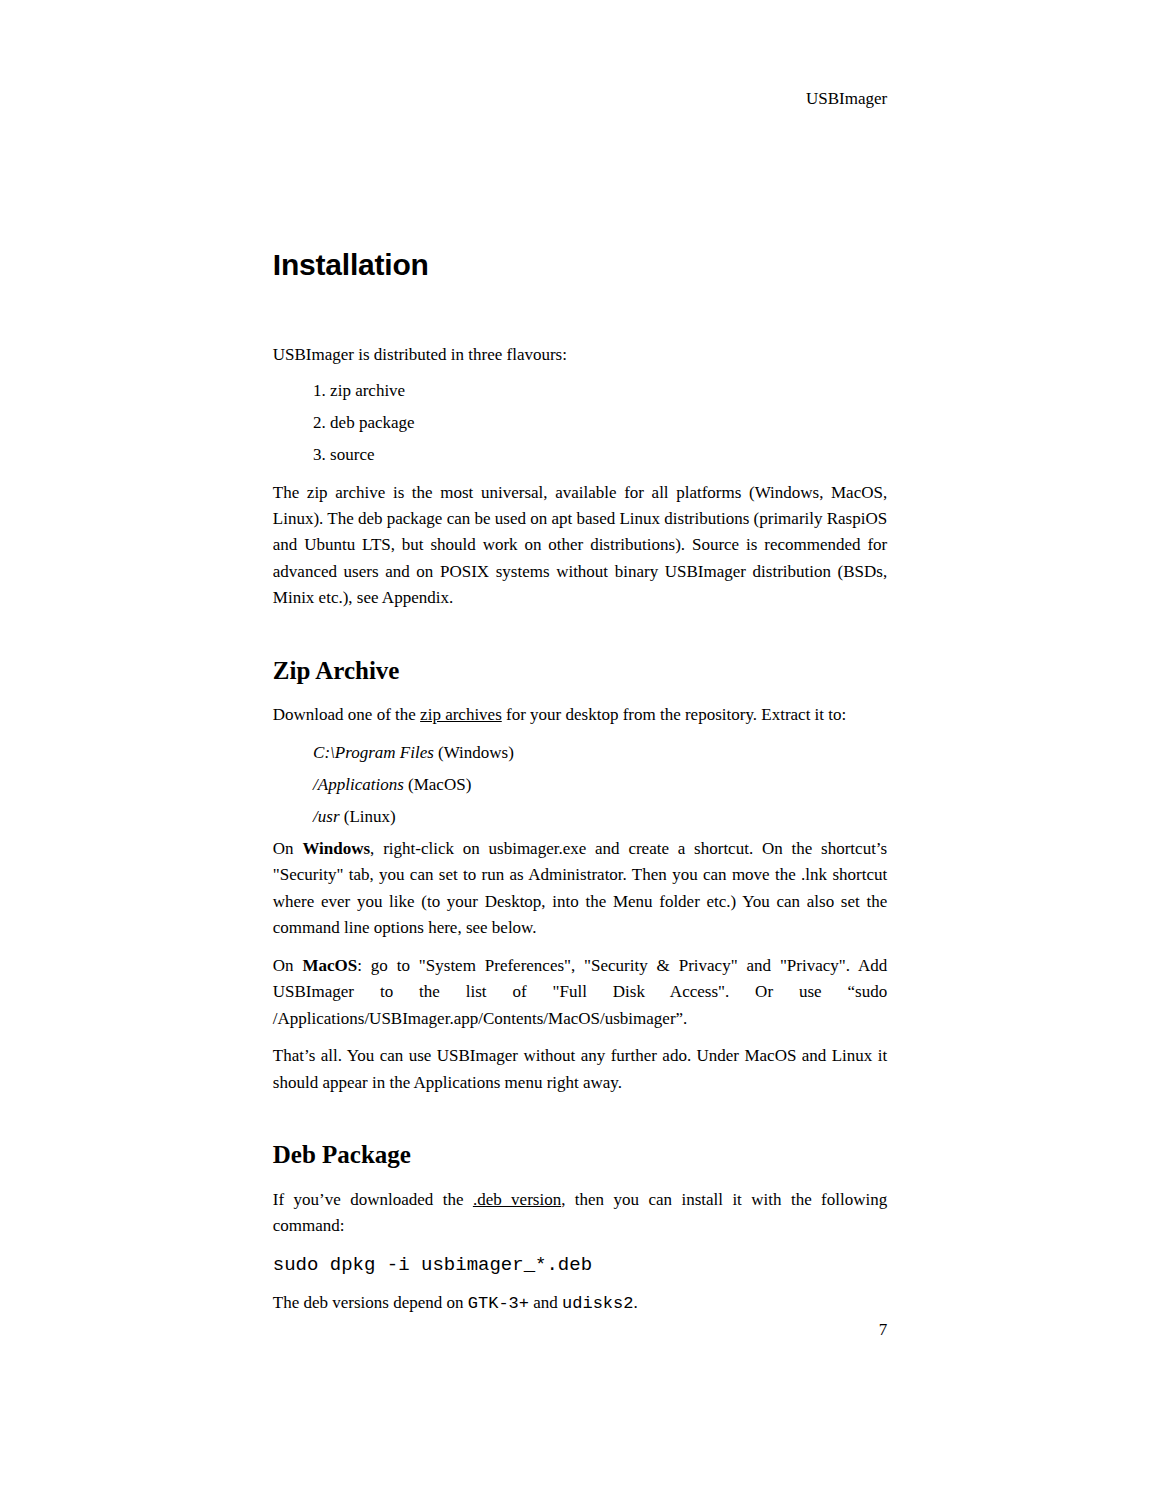USBImager
Installation
USBImager is distributed in three flavours:
1. zip archive
2. deb package
3. source
The zip archive is the most universal, available for all platforms (Windows, MacOS, Linux). The deb package can be used on apt based Linux distributions (primarily RaspiOS and Ubuntu LTS, but should work on other distributions). Source is recommended for advanced users and on POSIX systems without binary USBImager distribution (BSDs, Minix etc.), see Appendix.
Zip Archive
Download one of the zip archives for your desktop from the repository. Extract it to:
C:\Program Files (Windows)
/Applications (MacOS)
/usr (Linux)
On Windows, right-click on usbimager.exe and create a shortcut. On the shortcut’s "Security" tab, you can set to run as Administrator. Then you can move the .lnk shortcut where ever you like (to your Desktop, into the Menu folder etc.) You can also set the command line options here, see below.
On MacOS: go to "System Preferences", "Security & Privacy" and "Privacy". Add USBImager to the list of "Full Disk Access". Or use “sudo /Applications/USBImager.app/Contents/MacOS/usbimager”.
That’s all. You can use USBImager without any further ado. Under MacOS and Linux it should appear in the Applications menu right away.
Deb Package
If you’ve downloaded the .deb version, then you can install it with the following command:
sudo dpkg -i usbimager_*.deb
The deb versions depend on GTK-3+ and udisks2.
7